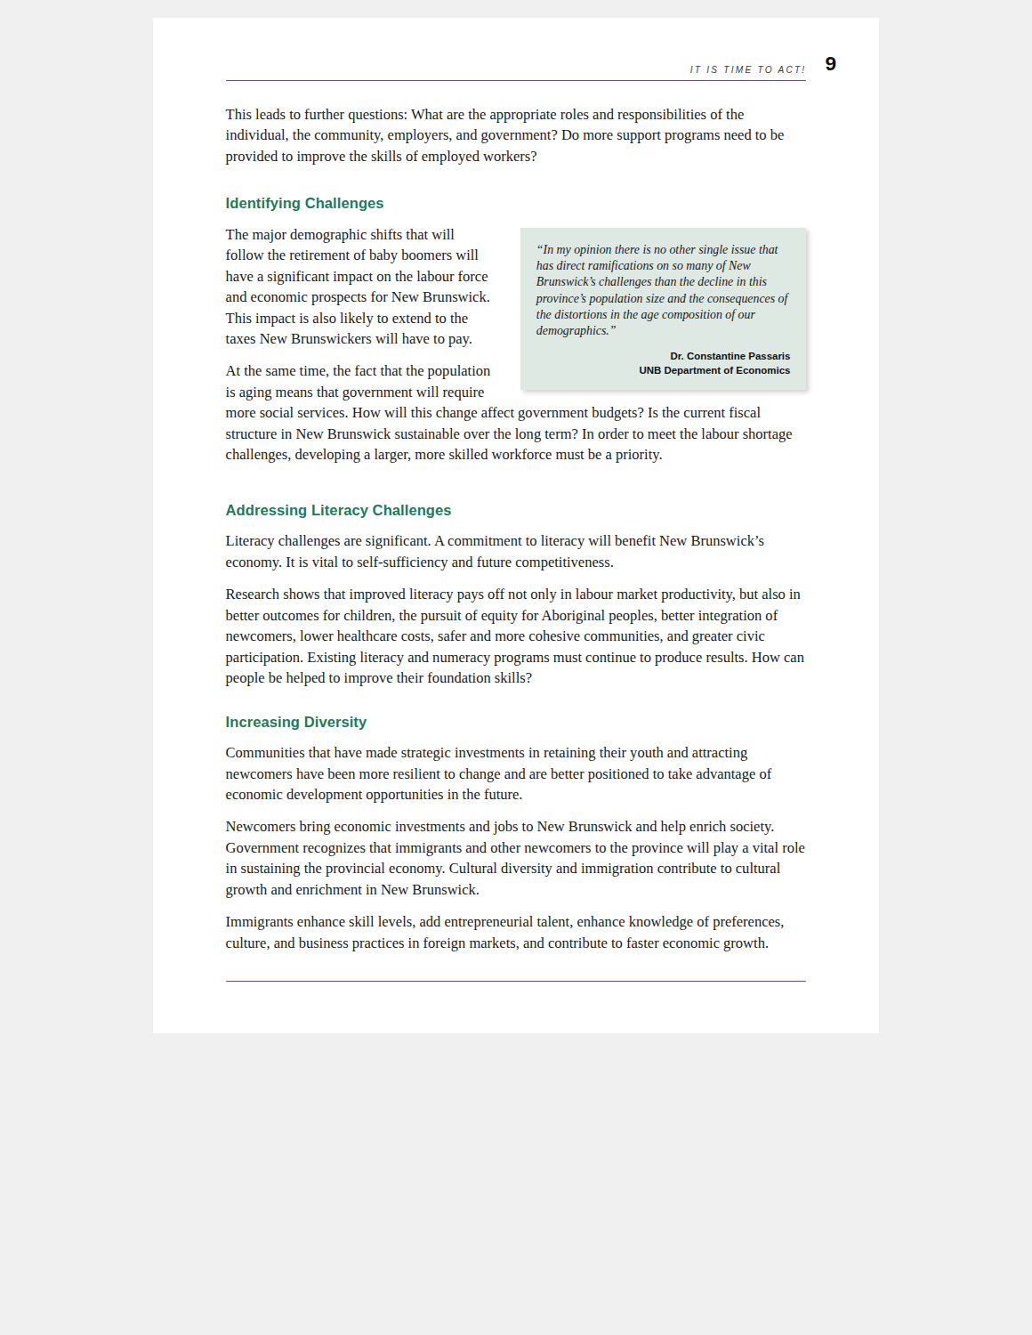9
It is time to act!
This leads to further questions: What are the appropriate roles and responsibilities of the individual, the community, employers, and government? Do more support programs need to be provided to improve the skills of employed workers?
Identifying Challenges
“In my opinion there is no other single issue that has direct ramifications on so many of New Brunswick’s challenges than the decline in this province’s population size and the consequences of the distortions in the age composition of our demographics.”
Dr. Constantine Passaris
UNB Department of Economics
The major demographic shifts that will follow the retirement of baby boomers will have a significant impact on the labour force and economic prospects for New Brunswick. This impact is also likely to extend to the taxes New Brunswickers will have to pay.
At the same time, the fact that the population is aging means that government will require more social services. How will this change affect government budgets? Is the current fiscal structure in New Brunswick sustainable over the long term? In order to meet the labour shortage challenges, developing a larger, more skilled workforce must be a priority.
Addressing Literacy Challenges
Literacy challenges are significant. A commitment to literacy will benefit New Brunswick’s economy. It is vital to self-sufficiency and future competitiveness.
Research shows that improved literacy pays off not only in labour market productivity, but also in better outcomes for children, the pursuit of equity for Aboriginal peoples, better integration of newcomers, lower healthcare costs, safer and more cohesive communities, and greater civic participation. Existing literacy and numeracy programs must continue to produce results. How can people be helped to improve their foundation skills?
Increasing Diversity
Communities that have made strategic investments in retaining their youth and attracting newcomers have been more resilient to change and are better positioned to take advantage of economic development opportunities in the future.
Newcomers bring economic investments and jobs to New Brunswick and help enrich society. Government recognizes that immigrants and other newcomers to the province will play a vital role in sustaining the provincial economy. Cultural diversity and immigration contribute to cultural growth and enrichment in New Brunswick.
Immigrants enhance skill levels, add entrepreneurial talent, enhance knowledge of preferences, culture, and business practices in foreign markets, and contribute to faster economic growth.